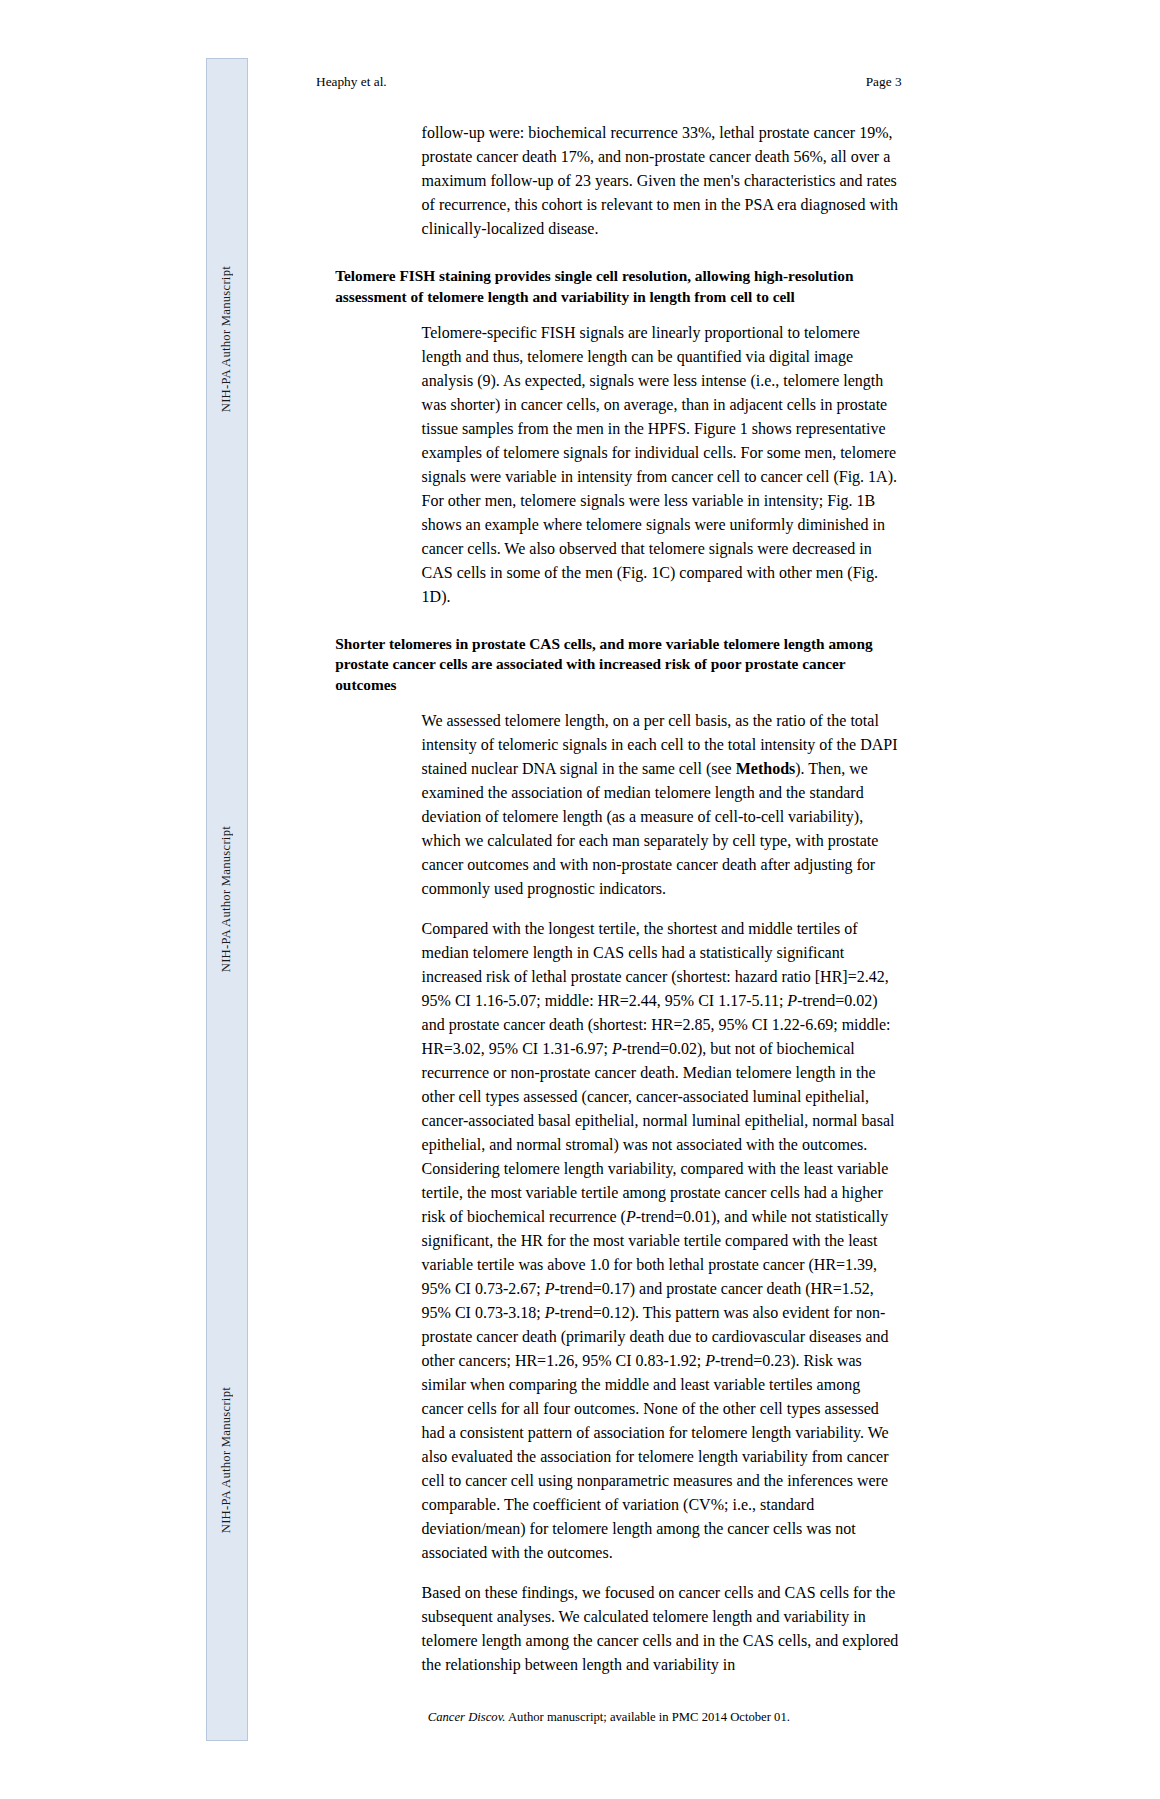NIH-PA Author Manuscript NIH-PA Author Manuscript NIH-PA Author Manuscript
Heaphy et al. Page 3
follow-up were: biochemical recurrence 33%, lethal prostate cancer 19%, prostate cancer death 17%, and non-prostate cancer death 56%, all over a maximum follow-up of 23 years. Given the men's characteristics and rates of recurrence, this cohort is relevant to men in the PSA era diagnosed with clinically-localized disease.
Telomere FISH staining provides single cell resolution, allowing high-resolution assessment of telomere length and variability in length from cell to cell
Telomere-specific FISH signals are linearly proportional to telomere length and thus, telomere length can be quantified via digital image analysis (9). As expected, signals were less intense (i.e., telomere length was shorter) in cancer cells, on average, than in adjacent cells in prostate tissue samples from the men in the HPFS. Figure 1 shows representative examples of telomere signals for individual cells. For some men, telomere signals were variable in intensity from cancer cell to cancer cell (Fig. 1A). For other men, telomere signals were less variable in intensity; Fig. 1B shows an example where telomere signals were uniformly diminished in cancer cells. We also observed that telomere signals were decreased in CAS cells in some of the men (Fig. 1C) compared with other men (Fig. 1D).
Shorter telomeres in prostate CAS cells, and more variable telomere length among prostate cancer cells are associated with increased risk of poor prostate cancer outcomes
We assessed telomere length, on a per cell basis, as the ratio of the total intensity of telomeric signals in each cell to the total intensity of the DAPI stained nuclear DNA signal in the same cell (see Methods). Then, we examined the association of median telomere length and the standard deviation of telomere length (as a measure of cell-to-cell variability), which we calculated for each man separately by cell type, with prostate cancer outcomes and with non-prostate cancer death after adjusting for commonly used prognostic indicators.
Compared with the longest tertile, the shortest and middle tertiles of median telomere length in CAS cells had a statistically significant increased risk of lethal prostate cancer (shortest: hazard ratio [HR]=2.42, 95% CI 1.16-5.07; middle: HR=2.44, 95% CI 1.17-5.11; P-trend=0.02) and prostate cancer death (shortest: HR=2.85, 95% CI 1.22-6.69; middle: HR=3.02, 95% CI 1.31-6.97; P-trend=0.02), but not of biochemical recurrence or non-prostate cancer death. Median telomere length in the other cell types assessed (cancer, cancer-associated luminal epithelial, cancer-associated basal epithelial, normal luminal epithelial, normal basal epithelial, and normal stromal) was not associated with the outcomes. Considering telomere length variability, compared with the least variable tertile, the most variable tertile among prostate cancer cells had a higher risk of biochemical recurrence (P-trend=0.01), and while not statistically significant, the HR for the most variable tertile compared with the least variable tertile was above 1.0 for both lethal prostate cancer (HR=1.39, 95% CI 0.73-2.67; P-trend=0.17) and prostate cancer death (HR=1.52, 95% CI 0.73-3.18; P-trend=0.12). This pattern was also evident for non-prostate cancer death (primarily death due to cardiovascular diseases and other cancers; HR=1.26, 95% CI 0.83-1.92; P-trend=0.23). Risk was similar when comparing the middle and least variable tertiles among cancer cells for all four outcomes. None of the other cell types assessed had a consistent pattern of association for telomere length variability. We also evaluated the association for telomere length variability from cancer cell to cancer cell using nonparametric measures and the inferences were comparable. The coefficient of variation (CV%; i.e., standard deviation/mean) for telomere length among the cancer cells was not associated with the outcomes.
Based on these findings, we focused on cancer cells and CAS cells for the subsequent analyses. We calculated telomere length and variability in telomere length among the cancer cells and in the CAS cells, and explored the relationship between length and variability in
Cancer Discov. Author manuscript; available in PMC 2014 October 01.